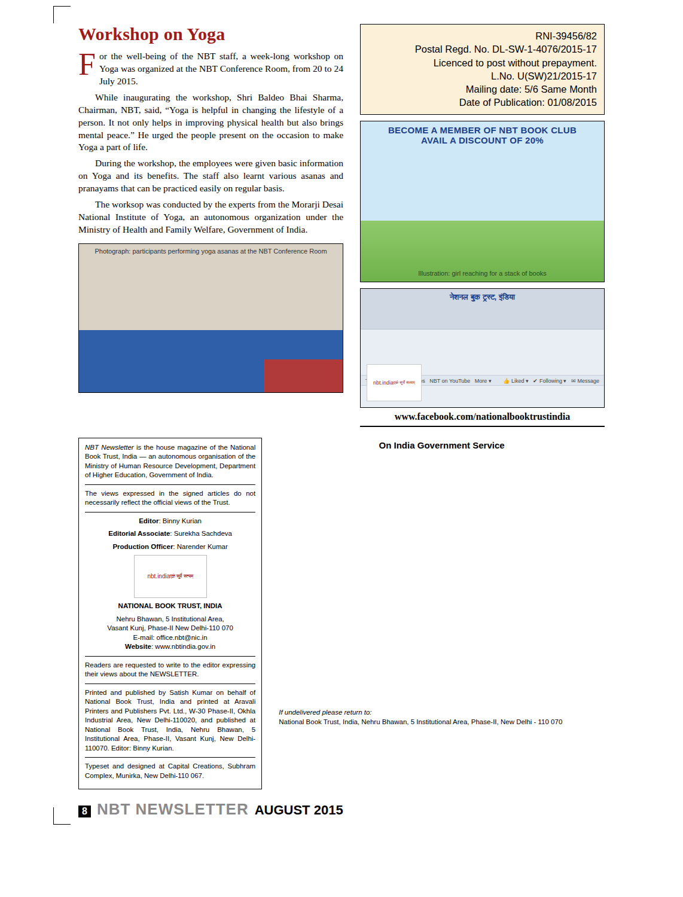Workshop on Yoga
For the well-being of the NBT staff, a week-long workshop on Yoga was organized at the NBT Conference Room, from 20 to 24 July 2015.
While inaugurating the workshop, Shri Baldeo Bhai Sharma, Chairman, NBT, said, “Yoga is helpful in changing the lifestyle of a person. It not only helps in improving physical health but also brings mental peace.” He urged the people present on the occasion to make Yoga a part of life.
During the workshop, the employees were given basic information on Yoga and its benefits. The staff also learnt various asanas and pranayams that can be practiced easily on regular basis.
The worksop was conducted by the experts from the Morarji Desai National Institute of Yoga, an autonomous organization under the Ministry of Health and Family Welfare, Government of India.
Photograph: participants performing yoga asanas at the NBT Conference Room
RNI-39456/82
Postal Regd. No. DL-SW-1-4076/2015-17
Licenced to post without prepayment.
L.No. U(SW)21/2015-17
Mailing date: 5/6 Same Month
Date of Publication: 01/08/2015
BECOME A MEMBER OF NBT BOOK CLUB
AVAIL A DISCOUNT OF 20%
Illustration: girl reaching for a stack of books
नेशनल बुक ट्रस्ट, इंडिया
Timeline About Photos NBT on YouTube More ▾
👍 Liked ▾ ✔ Following ▾ ✉ Message
nbt.india
एकं सूर्ये सत्यम्
www.facebook.com/nationalbooktrustindia
NBT Newsletter is the house magazine of the National Book Trust, India — an autonomous organisation of the Ministry of Human Resource Development, Department of Higher Education, Government of India.
The views expressed in the signed articles do not necessarily reflect the official views of the Trust.
Editor: Binny Kurian
Editorial Associate: Surekha Sachdeva
Production Officer: Narender Kumar
nbt.india
एकं सूर्ये सत्यम्
NATIONAL BOOK TRUST, INDIA
Nehru Bhawan, 5 Institutional Area,
Vasant Kunj, Phase-II New Delhi-110 070
E-mail: office.nbt@nic.in
Website: www.nbtindia.gov.in
Readers are requested to write to the editor expressing their views about the NEWSLETTER.
Printed and published by Satish Kumar on behalf of National Book Trust, India and printed at Aravali Printers and Publishers Pvt. Ltd., W-30 Phase-II, Okhla Industrial Area, New Delhi-110020, and published at National Book Trust, India, Nehru Bhawan, 5 Institutional Area, Phase-II, Vasant Kunj, New Delhi-110070. Editor: Binny Kurian.
Typeset and designed at Capital Creations, Subhram Complex, Munirka, New Delhi-110 067.
On India Government Service
If undelivered please return to:
National Book Trust, India, Nehru Bhawan, 5 Institutional Area, Phase-II, New Delhi - 110 070
8 NBT NEWSLETTER AUGUST 2015